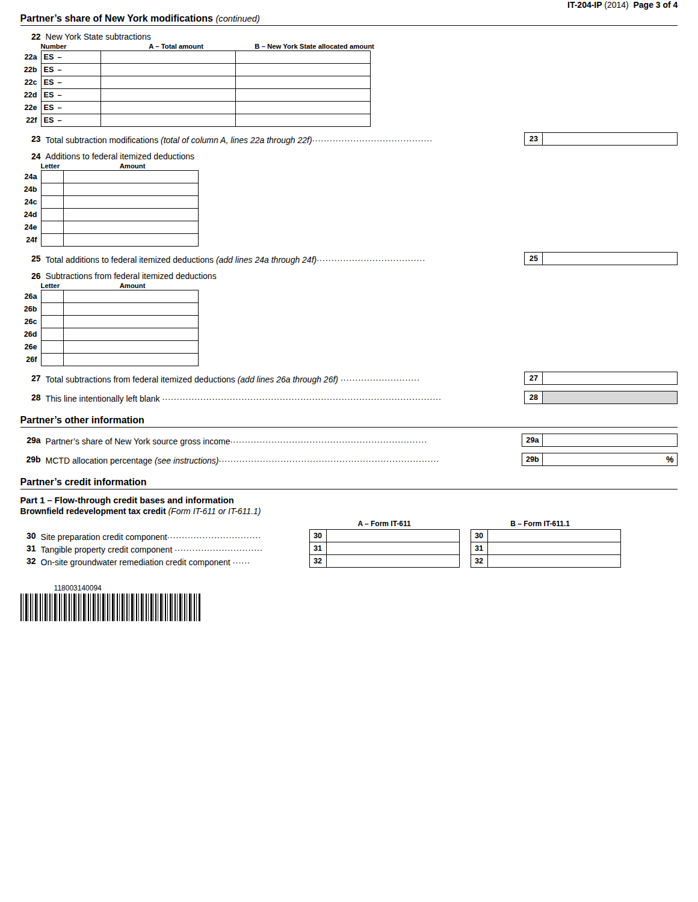IT-204-IP (2014) Page 3 of 4
Partner’s share of New York modifications (continued)
22
New York State subtractions
Number
A – Total amount
B – New York State allocated amount
22a
ES –
22b
ES –
22c
ES –
22d
ES –
22e
ES –
22f
ES –
23
Total subtraction modifications (total of column A, lines 22a through 22f).........................................
23
24
Additions to federal itemized deductions
Letter
Amount
24a
24b
24c
24d
24e
24f
25
Total additions to federal itemized deductions (add lines 24a through 24f).....................................
25
26
Subtractions from federal itemized deductions
Letter
Amount
26a
26b
26c
26d
26e
26f
27
Total subtractions from federal itemized deductions (add lines 26a through 26f) ...........................
27
28
This line intentionally left blank ...............................................................................................
28
Partner’s other information
29a
Partner’s share of New York source gross income...................................................................
29a
29b
MCTD allocation percentage (see instructions)...........................................................................
29b
%
Partner’s credit information
Part 1 – Flow-through credit bases and information
Brownfield redevelopment tax credit (Form IT-611 or IT-611.1)
A – Form IT-611
B – Form IT-611.1
30
Site preparation credit component................................
30
30
31
Tangible property credit component ..............................
31
31
32
On-site groundwater remediation credit component ......
32
32
118003140094